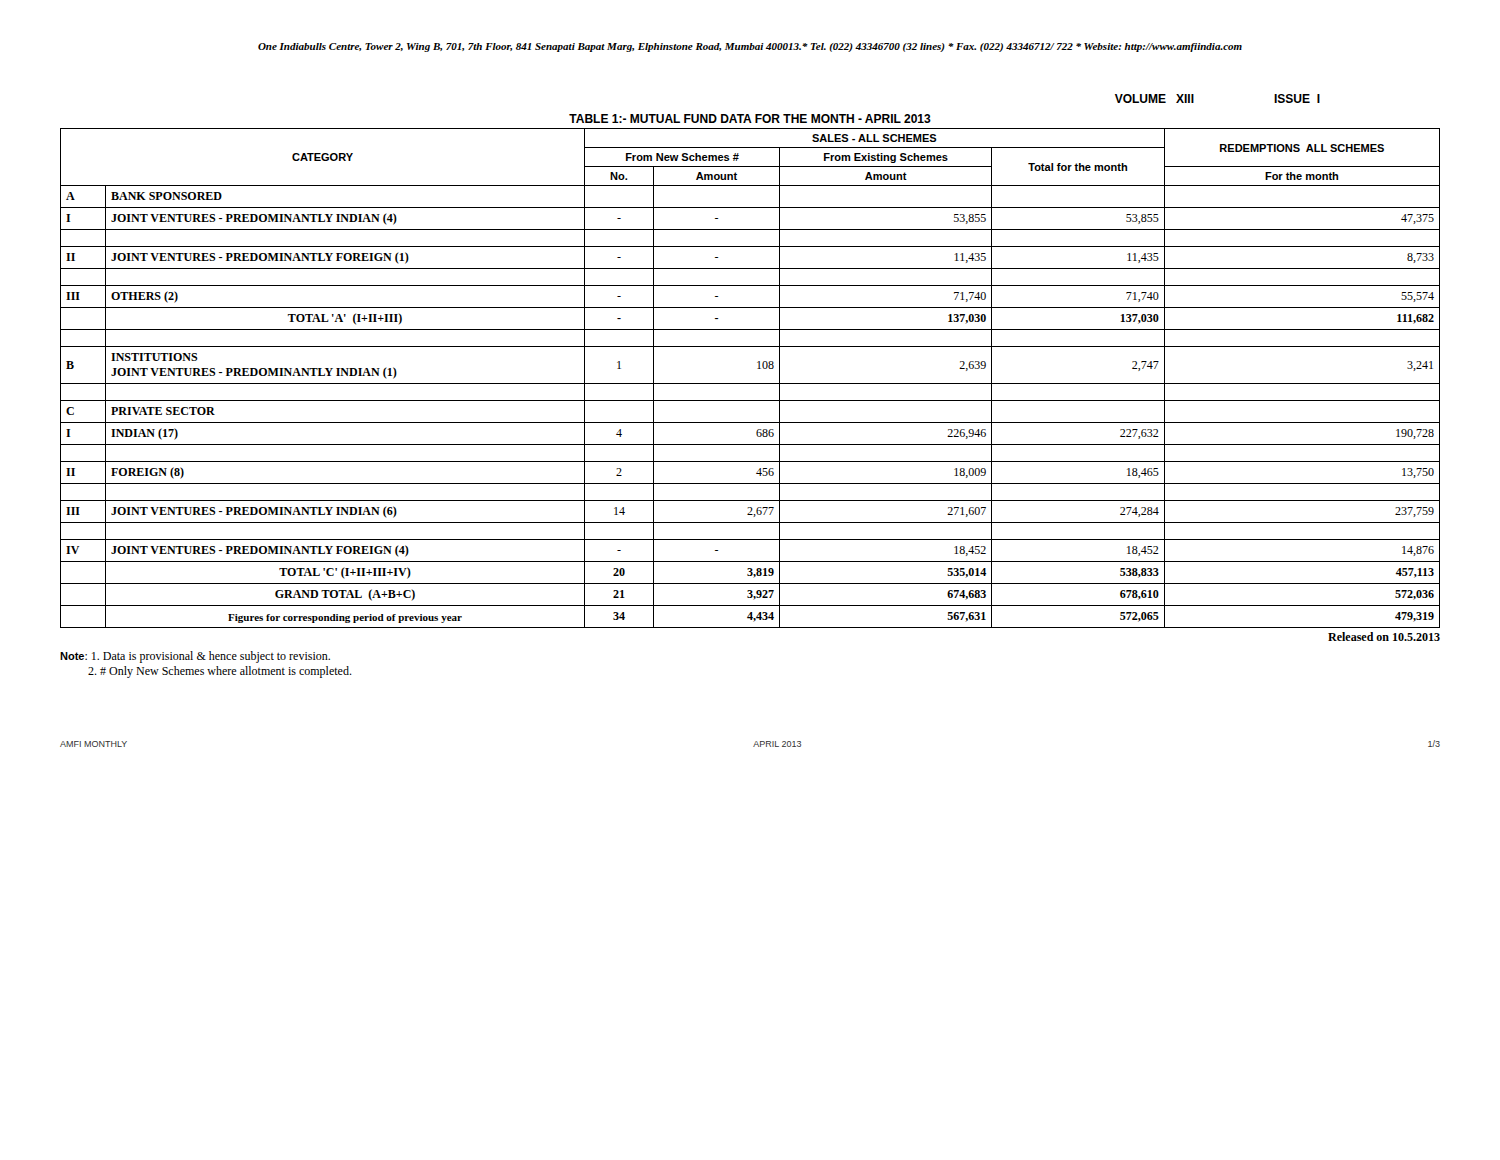One Indiabulls Centre, Tower 2, Wing B, 701, 7th Floor, 841 Senapati Bapat Marg, Elphinstone Road, Mumbai 400013.* Tel. (022) 43346700 (32 lines) * Fax. (022) 43346712/ 722 * Website: http://www.amfiindia.com
VOLUME XIIIISSUE I
TABLE 1:- MUTUAL FUND DATA FOR THE MONTH - APRIL 2013
| CATEGORY | SALES - ALL SCHEMES | REDEMPTIONS ALL SCHEMES |
| --- | --- | --- |
| From New Schemes # | From Existing Schemes | Total for the month |
| No. | Amount | Amount | For the month |
| A | BANK SPONSORED | | | | | |
| I | JOINT VENTURES - PREDOMINANTLY INDIAN (4) | - | - | 53,855 | 53,855 | 47,375 |
| II | JOINT VENTURES - PREDOMINANTLY FOREIGN (1) | - | - | 11,435 | 11,435 | 8,733 |
| III | OTHERS (2) | - | - | 71,740 | 71,740 | 55,574 |
| | TOTAL 'A' (I+II+III) | - | - | 137,030 | 137,030 | 111,682 |
| B | INSTITUTIONS JOINT VENTURES - PREDOMINANTLY INDIAN (1) | 1 | 108 | 2,639 | 2,747 | 3,241 |
| C | PRIVATE SECTOR | | | | | |
| I | INDIAN (17) | 4 | 686 | 226,946 | 227,632 | 190,728 |
| II | FOREIGN (8) | 2 | 456 | 18,009 | 18,465 | 13,750 |
| III | JOINT VENTURES - PREDOMINANTLY INDIAN (6) | 14 | 2,677 | 271,607 | 274,284 | 237,759 |
| IV | JOINT VENTURES - PREDOMINANTLY FOREIGN (4) | - | - | 18,452 | 18,452 | 14,876 |
| | TOTAL 'C' (I+II+III+IV) | 20 | 3,819 | 535,014 | 538,833 | 457,113 |
| | GRAND TOTAL (A+B+C) | 21 | 3,927 | 674,683 | 678,610 | 572,036 |
| | Figures for corresponding period of previous year | 34 | 4,434 | 567,631 | 572,065 | 479,319 |
Released on 10.5.2013
Note: 1. Data is provisional & hence subject to revision.
2. # Only New Schemes where allotment is completed.
AMFI MONTHLY
APRIL 2013
1/3